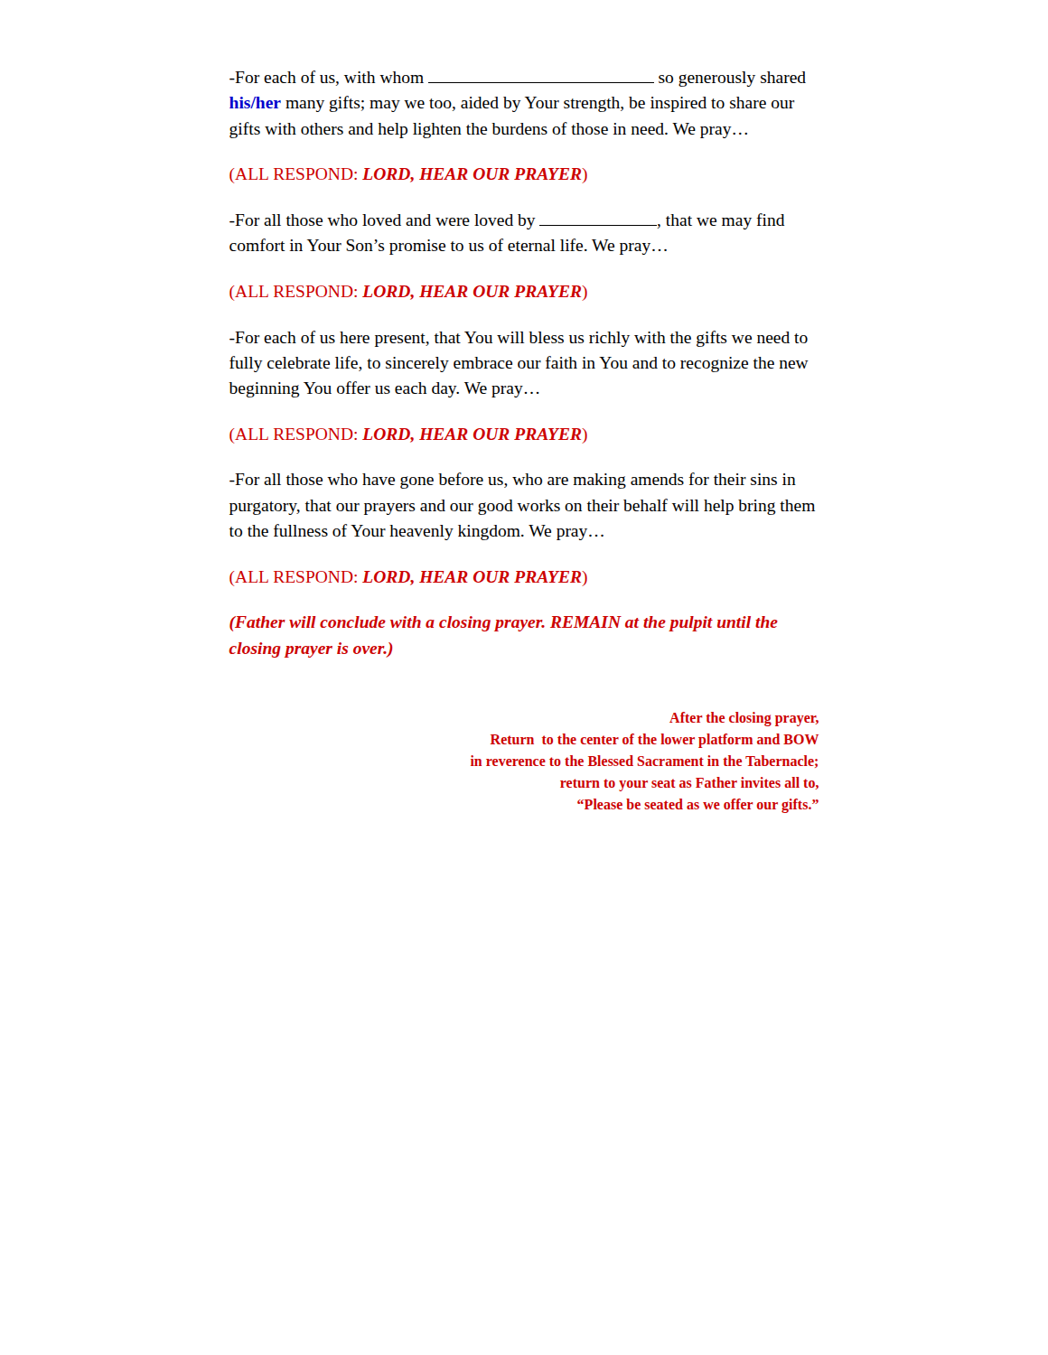-For each of us, with whom so generously shared his/her many gifts; may we too, aided by Your strength, be inspired to share our gifts with others and help lighten the burdens of those in need. We pray…
(ALL RESPOND: Lord, hear our prayer)
-For all those who loved and were loved by , that we may find comfort in Your Son’s promise to us of eternal life. We pray…
(ALL RESPOND: Lord, hear our prayer)
-For each of us here present, that You will bless us richly with the gifts we need to fully celebrate life, to sincerely embrace our faith in You and to recognize the new beginning You offer us each day. We pray…
(ALL RESPOND: Lord, hear our prayer)
-For all those who have gone before us, who are making amends for their sins in purgatory, that our prayers and our good works on their behalf will help bring them to the fullness of Your heavenly kingdom. We pray…
(ALL RESPOND: Lord, hear our prayer)
(Father will conclude with a closing prayer. REMAIN at the pulpit until the closing prayer is over.)
After the closing prayer,
Return to the center of the lower platform and BOW
in reverence to the Blessed Sacrament in the Tabernacle;
return to your seat as Father invites all to,
“Please be seated as we offer our gifts.”